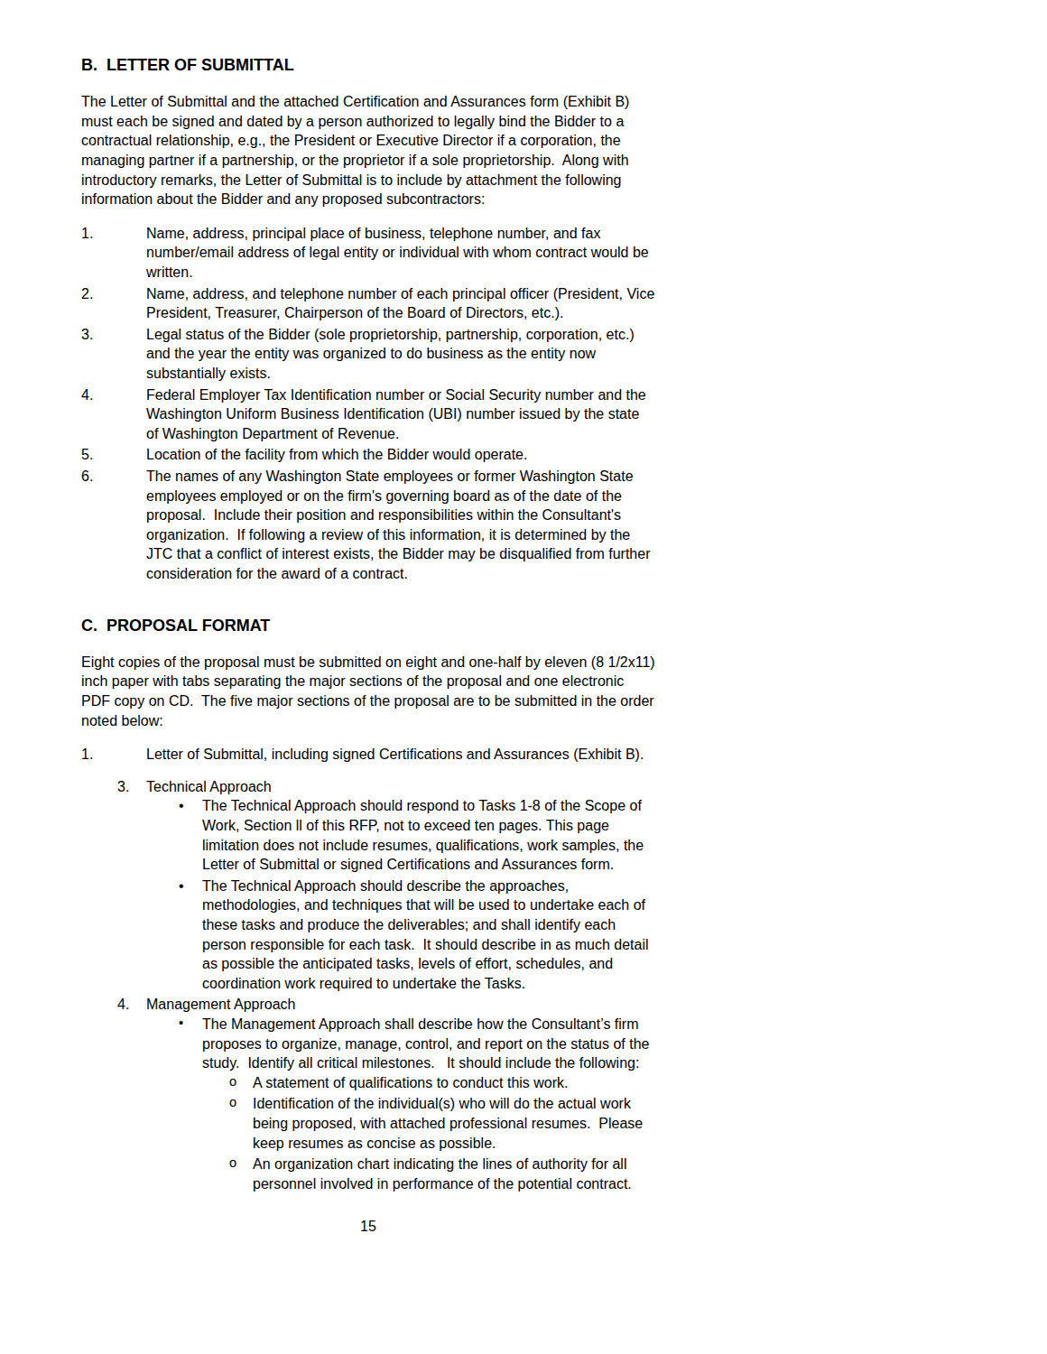B. LETTER OF SUBMITTAL
The Letter of Submittal and the attached Certification and Assurances form (Exhibit B) must each be signed and dated by a person authorized to legally bind the Bidder to a contractual relationship, e.g., the President or Executive Director if a corporation, the managing partner if a partnership, or the proprietor if a sole proprietorship. Along with introductory remarks, the Letter of Submittal is to include by attachment the following information about the Bidder and any proposed subcontractors:
1. Name, address, principal place of business, telephone number, and fax number/email address of legal entity or individual with whom contract would be written.
2. Name, address, and telephone number of each principal officer (President, Vice President, Treasurer, Chairperson of the Board of Directors, etc.).
3. Legal status of the Bidder (sole proprietorship, partnership, corporation, etc.) and the year the entity was organized to do business as the entity now substantially exists.
4. Federal Employer Tax Identification number or Social Security number and the Washington Uniform Business Identification (UBI) number issued by the state of Washington Department of Revenue.
5. Location of the facility from which the Bidder would operate.
6. The names of any Washington State employees or former Washington State employees employed or on the firm's governing board as of the date of the proposal. Include their position and responsibilities within the Consultant's organization. If following a review of this information, it is determined by the JTC that a conflict of interest exists, the Bidder may be disqualified from further consideration for the award of a contract.
C. PROPOSAL FORMAT
Eight copies of the proposal must be submitted on eight and one-half by eleven (8 1/2x11) inch paper with tabs separating the major sections of the proposal and one electronic PDF copy on CD. The five major sections of the proposal are to be submitted in the order noted below:
1. Letter of Submittal, including signed Certifications and Assurances (Exhibit B).
3. Technical Approach
The Technical Approach should respond to Tasks 1-8 of the Scope of Work, Section ll of this RFP, not to exceed ten pages. This page limitation does not include resumes, qualifications, work samples, the Letter of Submittal or signed Certifications and Assurances form.
The Technical Approach should describe the approaches, methodologies, and techniques that will be used to undertake each of these tasks and produce the deliverables; and shall identify each person responsible for each task. It should describe in as much detail as possible the anticipated tasks, levels of effort, schedules, and coordination work required to undertake the Tasks.
4. Management Approach
The Management Approach shall describe how the Consultant’s firm proposes to organize, manage, control, and report on the status of the study. Identify all critical milestones. It should include the following:
A statement of qualifications to conduct this work.
Identification of the individual(s) who will do the actual work being proposed, with attached professional resumes. Please keep resumes as concise as possible.
An organization chart indicating the lines of authority for all personnel involved in performance of the potential contract.
15